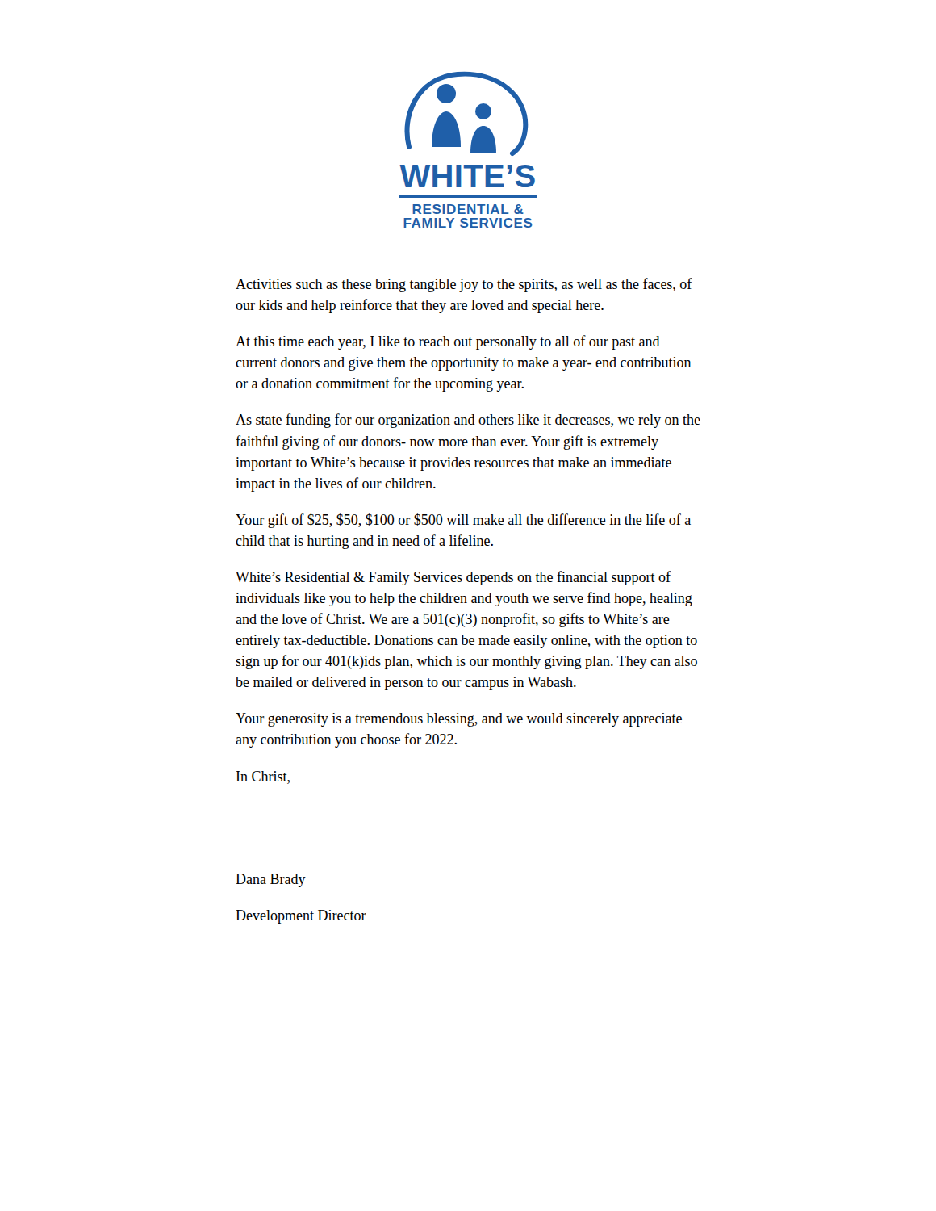WHITE’S RESIDENTIAL & FAMILY SERVICES
Activities such as these bring tangible joy to the spirits, as well as the faces, of our kids and help reinforce that they are loved and special here.
At this time each year, I like to reach out personally to all of our past and current donors and give them the opportunity to make a year- end contribution or a donation commitment for the upcoming year.
As state funding for our organization and others like it decreases, we rely on the faithful giving of our donors- now more than ever. Your gift is extremely important to White’s because it provides resources that make an immediate impact in the lives of our children.
Your gift of $25, $50, $100 or $500 will make all the difference in the life of a child that is hurting and in need of a lifeline.
White’s Residential & Family Services depends on the financial support of individuals like you to help the children and youth we serve find hope, healing and the love of Christ. We are a 501(c)(3) nonprofit, so gifts to White’s are entirely tax-deductible. Donations can be made easily online, with the option to sign up for our 401(k)ids plan, which is our monthly giving plan. They can also be mailed or delivered in person to our campus in Wabash.
Your generosity is a tremendous blessing, and we would sincerely appreciate any contribution you choose for 2022.
In Christ,
Dana Brady
Development Director